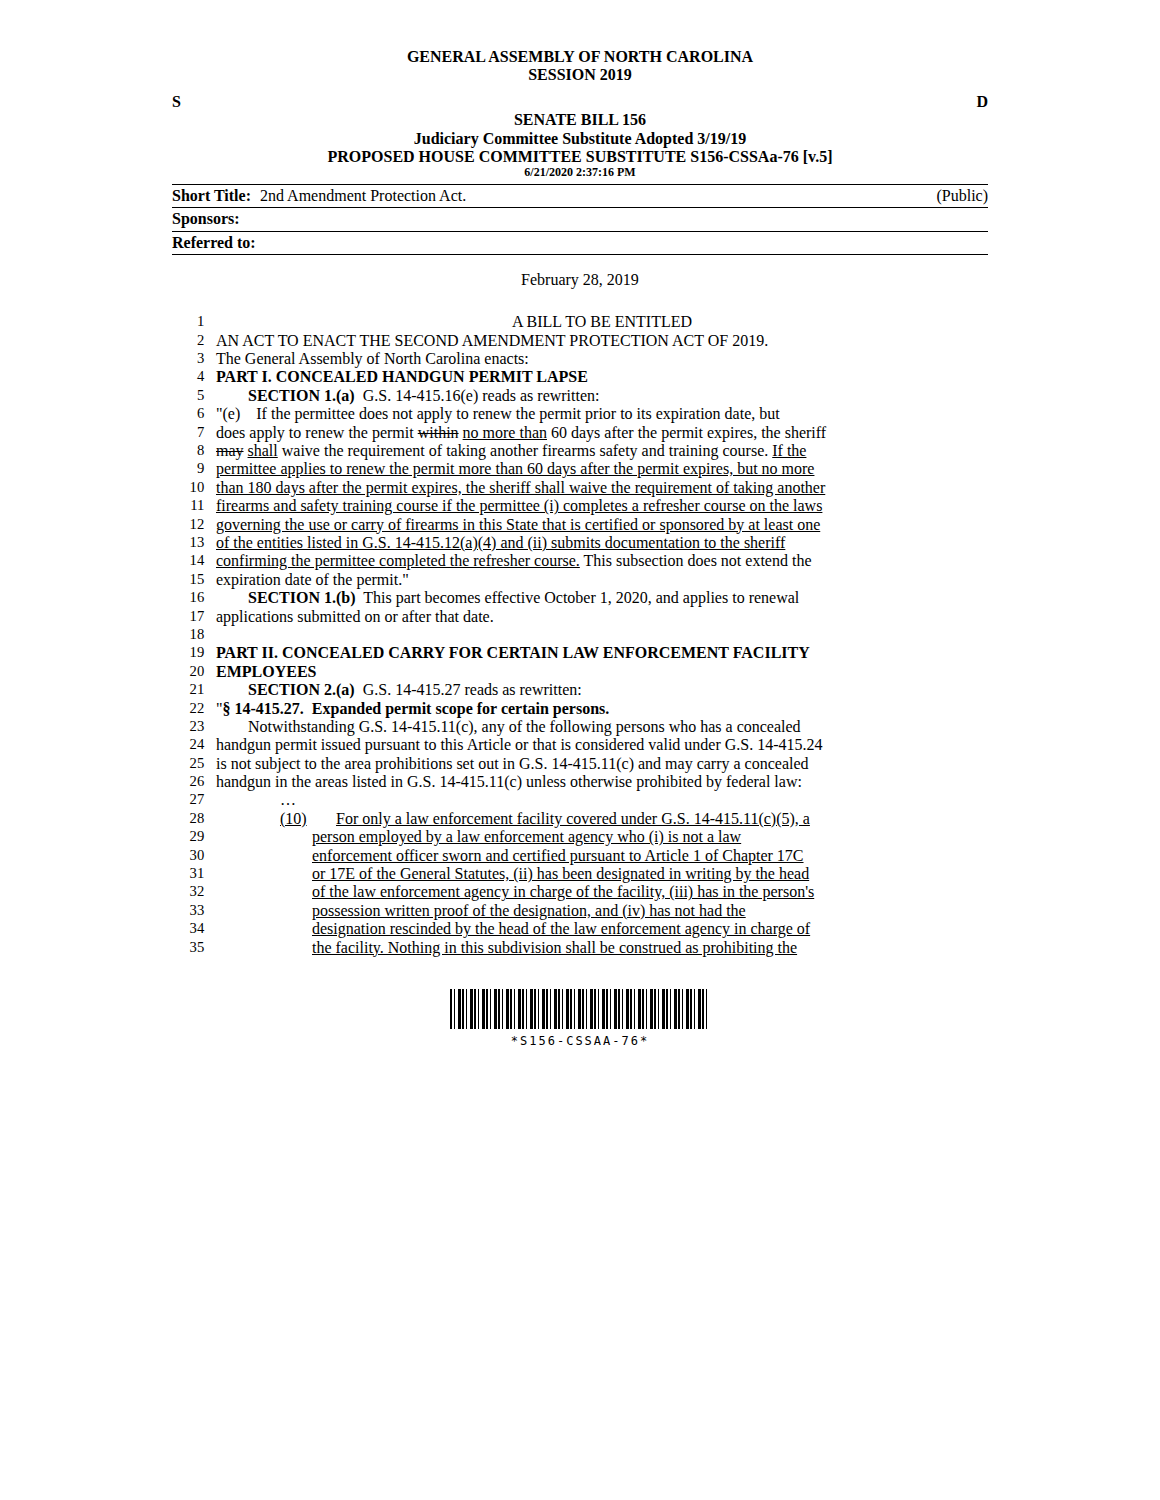GENERAL ASSEMBLY OF NORTH CAROLINA
SESSION 2019
S D
SENATE BILL 156
Judiciary Committee Substitute Adopted 3/19/19
PROPOSED HOUSE COMMITTEE SUBSTITUTE S156-CSSAa-76 [v.5]
6/21/2020 2:37:16 PM
| Short Title: | 2nd Amendment Protection Act. | (Public) |
| Sponsors: | |
| Referred to: | |
February 28, 2019
1
A BILL TO BE ENTITLED
2
AN ACT TO ENACT THE SECOND AMENDMENT PROTECTION ACT OF 2019.
3
The General Assembly of North Carolina enacts:
4
PART I. CONCEALED HANDGUN PERMIT LAPSE
5
SECTION 1.(a) G.S. 14-415.16(e) reads as rewritten:
6
"(e) If the permittee does not apply to renew the permit prior to its expiration date, but
7
does apply to renew the permit within no more than 60 days after the permit expires, the sheriff
8
may shall waive the requirement of taking another firearms safety and training course. If the
9
permittee applies to renew the permit more than 60 days after the permit expires, but no more
10
than 180 days after the permit expires, the sheriff shall waive the requirement of taking another
11
firearms and safety training course if the permittee (i) completes a refresher course on the laws
12
governing the use or carry of firearms in this State that is certified or sponsored by at least one
13
of the entities listed in G.S. 14-415.12(a)(4) and (ii) submits documentation to the sheriff
14
confirming the permittee completed the refresher course. This subsection does not extend the
15
expiration date of the permit."
16
SECTION 1.(b) This part becomes effective October 1, 2020, and applies to renewal
17
applications submitted on or after that date.
18
19
PART II. CONCEALED CARRY FOR CERTAIN LAW ENFORCEMENT FACILITY
20
EMPLOYEES
21
SECTION 2.(a) G.S. 14-415.27 reads as rewritten:
22
"§ 14-415.27. Expanded permit scope for certain persons.
23
Notwithstanding G.S. 14-415.11(c), any of the following persons who has a concealed
24
handgun permit issued pursuant to this Article or that is considered valid under G.S. 14-415.24
25
is not subject to the area prohibitions set out in G.S. 14-415.11(c) and may carry a concealed
26
handgun in the areas listed in G.S. 14-415.11(c) unless otherwise prohibited by federal law:
27
…
28
(10)
For only a law enforcement facility covered under G.S. 14-415.11(c)(5), a
29
person employed by a law enforcement agency who (i) is not a law
30
enforcement officer sworn and certified pursuant to Article 1 of Chapter 17C
31
or 17E of the General Statutes, (ii) has been designated in writing by the head
32
of the law enforcement agency in charge of the facility, (iii) has in the person's
33
possession written proof of the designation, and (iv) has not had the
34
designation rescinded by the head of the law enforcement agency in charge of
35
the facility. Nothing in this subdivision shall be construed as prohibiting the
*S156-CSSAA-76*